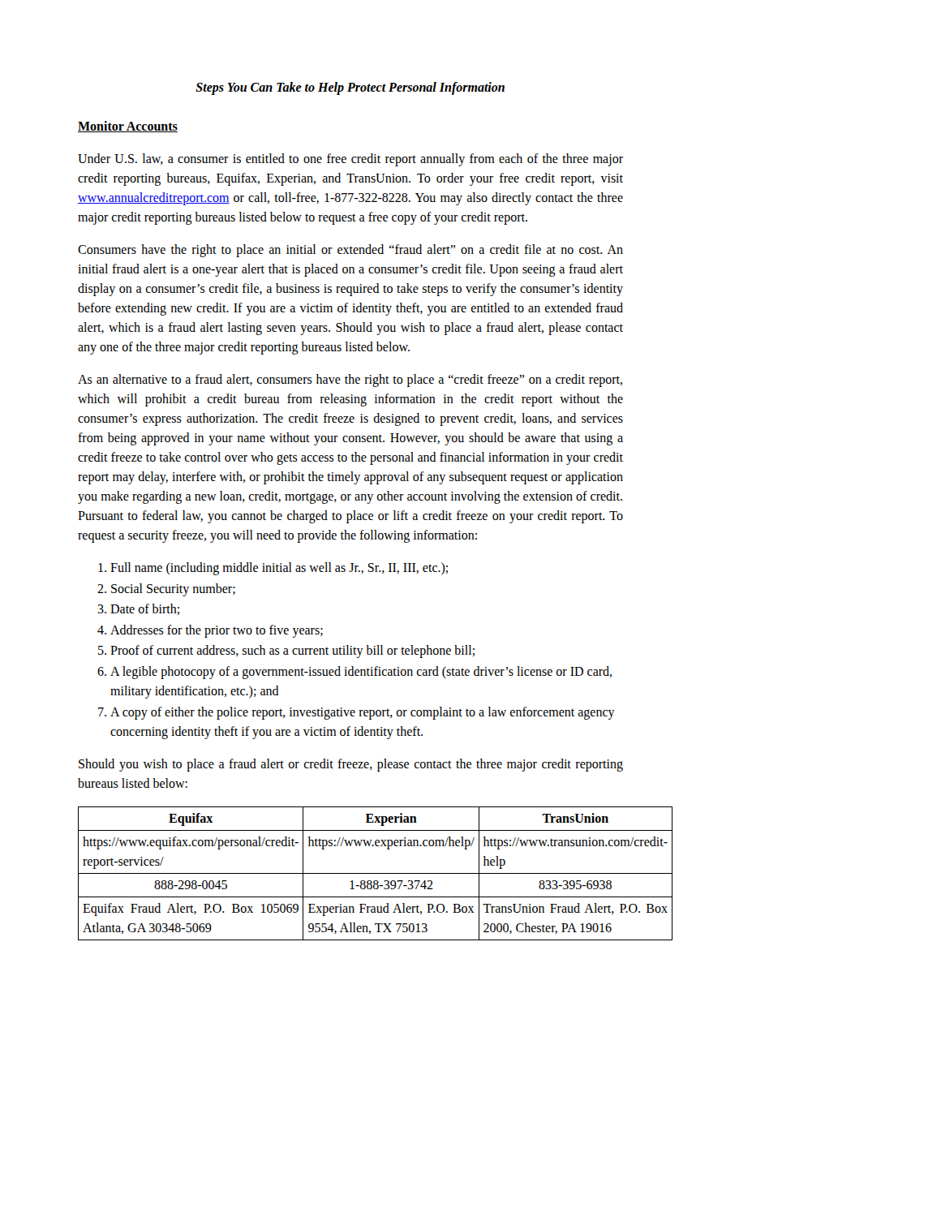Steps You Can Take to Help Protect Personal Information
Monitor Accounts
Under U.S. law, a consumer is entitled to one free credit report annually from each of the three major credit reporting bureaus, Equifax, Experian, and TransUnion. To order your free credit report, visit www.annualcreditreport.com or call, toll-free, 1-877-322-8228. You may also directly contact the three major credit reporting bureaus listed below to request a free copy of your credit report.
Consumers have the right to place an initial or extended “fraud alert” on a credit file at no cost. An initial fraud alert is a one-year alert that is placed on a consumer’s credit file. Upon seeing a fraud alert display on a consumer’s credit file, a business is required to take steps to verify the consumer’s identity before extending new credit. If you are a victim of identity theft, you are entitled to an extended fraud alert, which is a fraud alert lasting seven years. Should you wish to place a fraud alert, please contact any one of the three major credit reporting bureaus listed below.
As an alternative to a fraud alert, consumers have the right to place a “credit freeze” on a credit report, which will prohibit a credit bureau from releasing information in the credit report without the consumer’s express authorization. The credit freeze is designed to prevent credit, loans, and services from being approved in your name without your consent. However, you should be aware that using a credit freeze to take control over who gets access to the personal and financial information in your credit report may delay, interfere with, or prohibit the timely approval of any subsequent request or application you make regarding a new loan, credit, mortgage, or any other account involving the extension of credit. Pursuant to federal law, you cannot be charged to place or lift a credit freeze on your credit report. To request a security freeze, you will need to provide the following information:
Full name (including middle initial as well as Jr., Sr., II, III, etc.);
Social Security number;
Date of birth;
Addresses for the prior two to five years;
Proof of current address, such as a current utility bill or telephone bill;
A legible photocopy of a government-issued identification card (state driver’s license or ID card, military identification, etc.); and
A copy of either the police report, investigative report, or complaint to a law enforcement agency concerning identity theft if you are a victim of identity theft.
Should you wish to place a fraud alert or credit freeze, please contact the three major credit reporting bureaus listed below:
| Equifax | Experian | TransUnion |
| --- | --- | --- |
| https://www.equifax.com/personal/credit-report-services/ | https://www.experian.com/help/ | https://www.transunion.com/credit-help |
| 888-298-0045 | 1-888-397-3742 | 833-395-6938 |
| Equifax Fraud Alert, P.O. Box 105069 Atlanta, GA 30348-5069 | Experian Fraud Alert, P.O. Box 9554, Allen, TX 75013 | TransUnion Fraud Alert, P.O. Box 2000, Chester, PA 19016 |